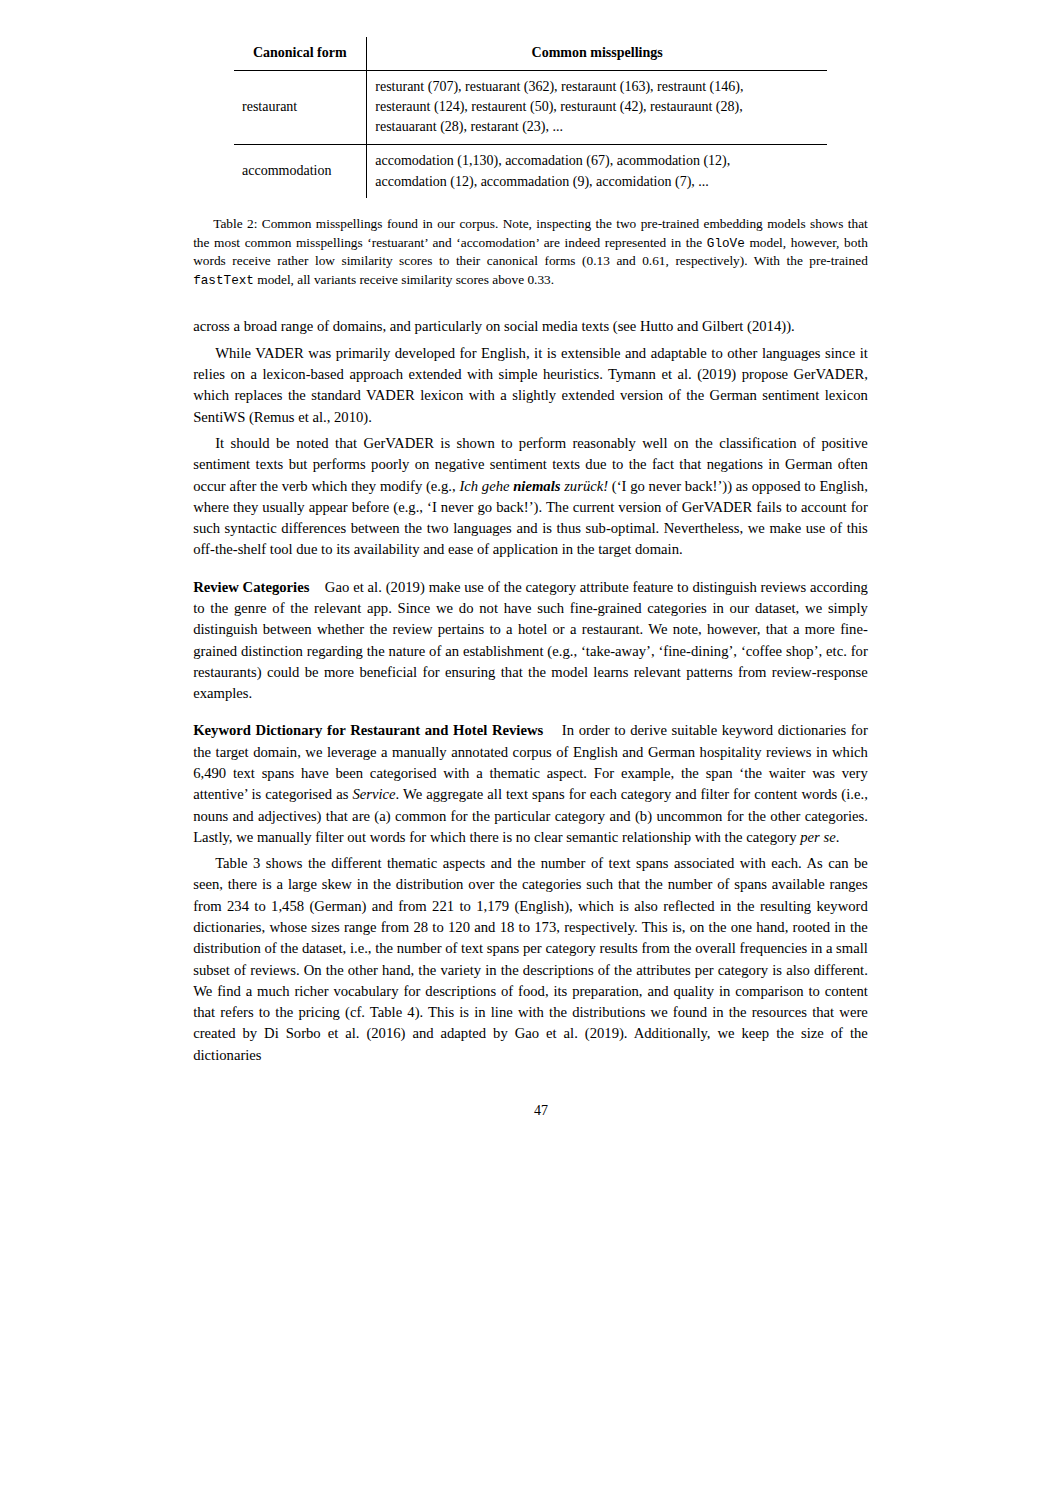| Canonical form | Common misspellings |
| --- | --- |
| restaurant | resturant (707), restuarant (362), restaraunt (163), restraunt (146), resteraunt (124), restaurent (50), resturaunt (42), restauraunt (28), restauarant (28), restarant (23), ... |
| accommodation | accomodation (1,130), accomadation (67), acommodation (12), accomdation (12), accommadation (9), accomidation (7), ... |
Table 2: Common misspellings found in our corpus. Note, inspecting the two pre-trained embedding models shows that the most common misspellings ‘restuarant’ and ‘accomodation’ are indeed represented in the GloVe model, however, both words receive rather low similarity scores to their canonical forms (0.13 and 0.61, respectively). With the pre-trained fastText model, all variants receive similarity scores above 0.33.
across a broad range of domains, and particularly on social media texts (see Hutto and Gilbert (2014)).
While VADER was primarily developed for English, it is extensible and adaptable to other languages since it relies on a lexicon-based approach extended with simple heuristics. Tymann et al. (2019) propose GerVADER, which replaces the standard VADER lexicon with a slightly extended version of the German sentiment lexicon SentiWS (Remus et al., 2010).
It should be noted that GerVADER is shown to perform reasonably well on the classification of positive sentiment texts but performs poorly on negative sentiment texts due to the fact that negations in German often occur after the verb which they modify (e.g., Ich gehe niemals zurück! (‘I go never back!’)) as opposed to English, where they usually appear before (e.g., ‘I never go back!’). The current version of GerVADER fails to account for such syntactic differences between the two languages and is thus sub-optimal. Nevertheless, we make use of this off-the-shelf tool due to its availability and ease of application in the target domain.
Review Categories Gao et al. (2019) make use of the category attribute feature to distinguish reviews according to the genre of the relevant app. Since we do not have such fine-grained categories in our dataset, we simply distinguish between whether the review pertains to a hotel or a restaurant. We note, however, that a more fine-grained distinction regarding the nature of an establishment (e.g., ‘take-away’, ‘fine-dining’, ‘coffee shop’, etc. for restaurants) could be more beneficial for ensuring that the model learns relevant patterns from review-response examples.
Keyword Dictionary for Restaurant and Hotel Reviews In order to derive suitable keyword dictionaries for the target domain, we leverage a manually annotated corpus of English and German hospitality reviews in which 6,490 text spans have been categorised with a thematic aspect. For example, the span ‘the waiter was very attentive’ is categorised as Service. We aggregate all text spans for each category and filter for content words (i.e., nouns and adjectives) that are (a) common for the particular category and (b) uncommon for the other categories. Lastly, we manually filter out words for which there is no clear semantic relationship with the category per se.
Table 3 shows the different thematic aspects and the number of text spans associated with each. As can be seen, there is a large skew in the distribution over the categories such that the number of spans available ranges from 234 to 1,458 (German) and from 221 to 1,179 (English), which is also reflected in the resulting keyword dictionaries, whose sizes range from 28 to 120 and 18 to 173, respectively. This is, on the one hand, rooted in the distribution of the dataset, i.e., the number of text spans per category results from the overall frequencies in a small subset of reviews. On the other hand, the variety in the descriptions of the attributes per category is also different. We find a much richer vocabulary for descriptions of food, its preparation, and quality in comparison to content that refers to the pricing (cf. Table 4). This is in line with the distributions we found in the resources that were created by Di Sorbo et al. (2016) and adapted by Gao et al. (2019). Additionally, we keep the size of the dictionaries
47